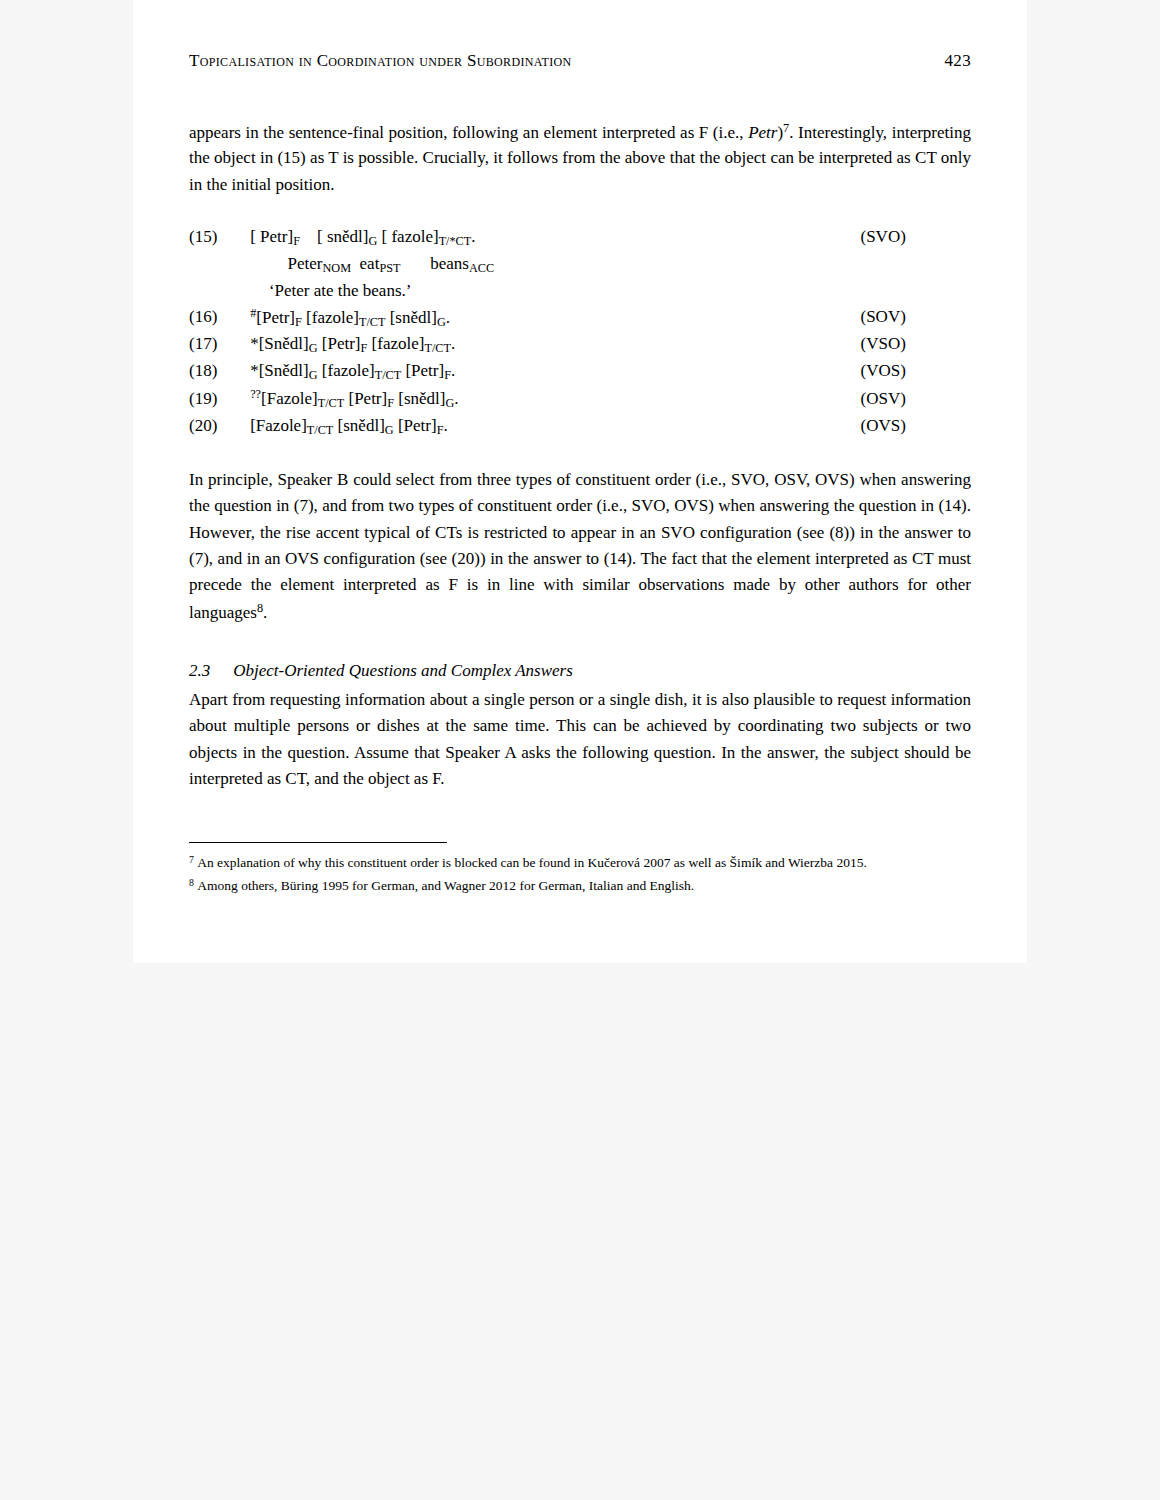Topicalisation in Coordination under Subordination 423
appears in the sentence-final position, following an element interpreted as F (i.e., Petr)7. Interestingly, interpreting the object in (15) as T is possible. Crucially, it follows from the above that the object can be interpreted as CT only in the initial position.
(15) [ Petr]F [ snědl]G [ fazole]T/*CT. (SVO)
PeterNOM eatPST beansACC
‘Peter ate the beans.’
(16) #[Petr]F [fazole]T/CT [snědl]G. (SOV)
(17) *[Snědl]G [Petr]F [fazole]T/CT. (VSO)
(18) *[Snědl]G [fazole]T/CT [Petr]F. (VOS)
(19) ??[Fazole]T/CT [Petr]F [snědl]G. (OSV)
(20) [Fazole]T/CT [snědl]G [Petr]F. (OVS)
In principle, Speaker B could select from three types of constituent order (i.e., SVO, OSV, OVS) when answering the question in (7), and from two types of constituent order (i.e., SVO, OVS) when answering the question in (14). However, the rise accent typical of CTs is restricted to appear in an SVO configuration (see (8)) in the answer to (7), and in an OVS configuration (see (20)) in the answer to (14). The fact that the element interpreted as CT must precede the element interpreted as F is in line with similar observations made by other authors for other languages8.
2.3 Object-Oriented Questions and Complex Answers
Apart from requesting information about a single person or a single dish, it is also plausible to request information about multiple persons or dishes at the same time. This can be achieved by coordinating two subjects or two objects in the question. Assume that Speaker A asks the following question. In the answer, the subject should be interpreted as CT, and the object as F.
7An explanation of why this constituent order is blocked can be found in Kučerová 2007 as well as Šimík and Wierzba 2015.
8Among others, Büring 1995 for German, and Wagner 2012 for German, Italian and English.